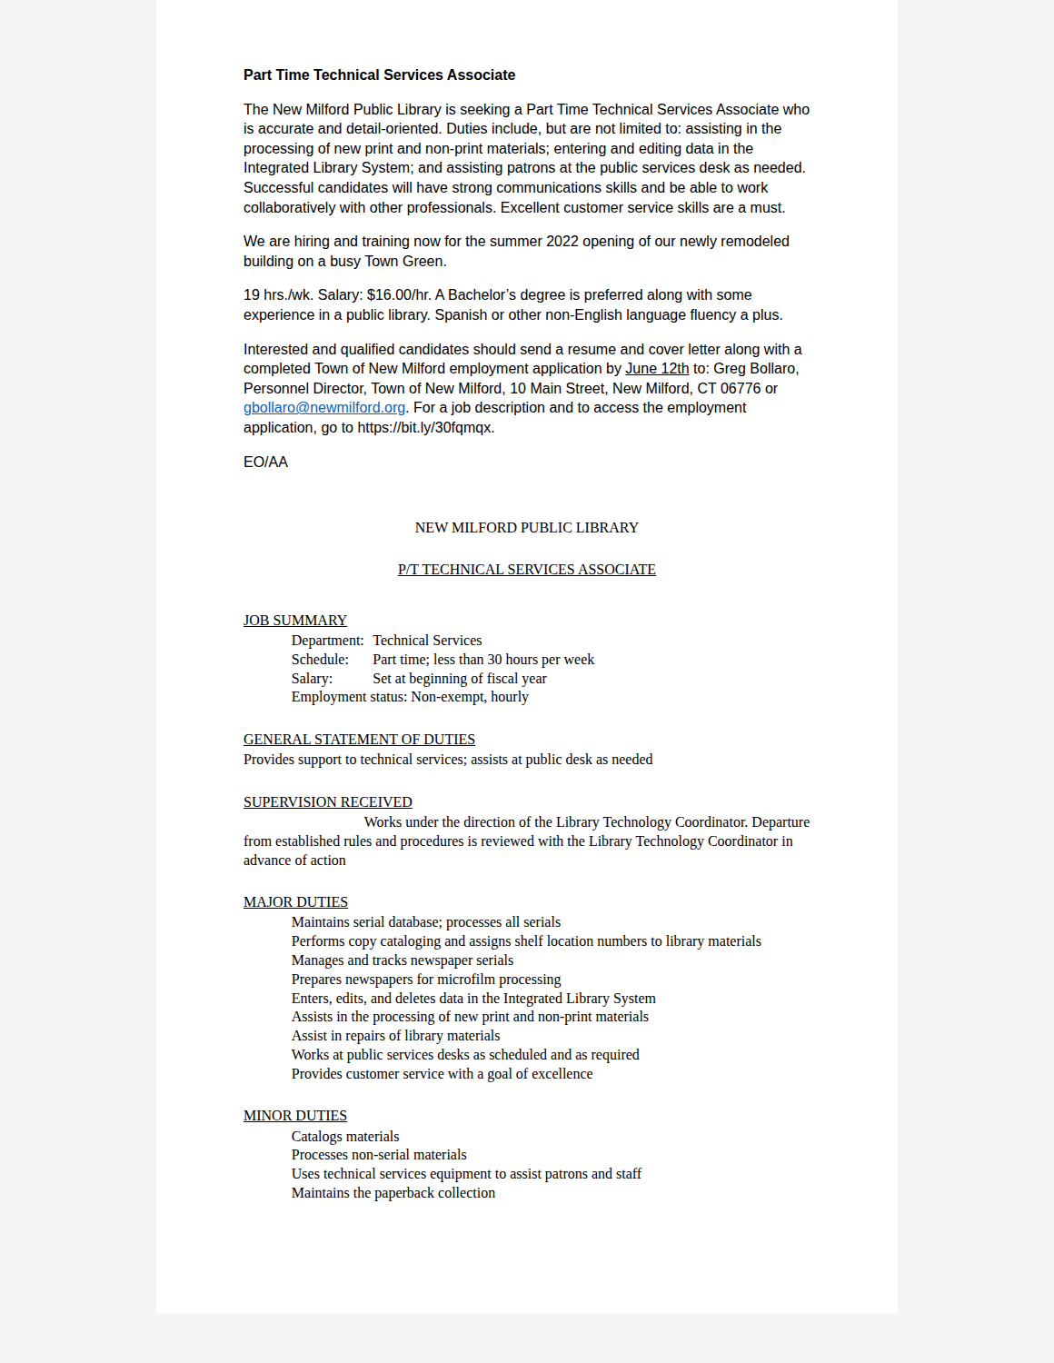Part Time Technical Services Associate
The New Milford Public Library is seeking a Part Time Technical Services Associate who is accurate and detail-oriented. Duties include, but are not limited to: assisting in the processing of new print and non-print materials; entering and editing data in the Integrated Library System; and assisting patrons at the public services desk as needed. Successful candidates will have strong communications skills and be able to work collaboratively with other professionals. Excellent customer service skills are a must.
We are hiring and training now for the summer 2022 opening of our newly remodeled building on a busy Town Green.
19 hrs./wk. Salary: $16.00/hr. A Bachelor’s degree is preferred along with some experience in a public library. Spanish or other non-English language fluency a plus.
Interested and qualified candidates should send a resume and cover letter along with a completed Town of New Milford employment application by June 12th to: Greg Bollaro, Personnel Director, Town of New Milford, 10 Main Street, New Milford, CT 06776 or gbollaro@newmilford.org. For a job description and to access the employment application, go to https://bit.ly/30fqmqx.
EO/AA
NEW MILFORD PUBLIC LIBRARY
P/T TECHNICAL SERVICES ASSOCIATE
JOB SUMMARY
| Department: | Technical Services |
| Schedule: | Part time; less than 30 hours per week |
| Salary: | Set at beginning of fiscal year |
| Employment status: Non-exempt, hourly |
GENERAL STATEMENT OF DUTIES
Provides support to technical services; assists at public desk as needed
SUPERVISION RECEIVED
Works under the direction of the Library Technology Coordinator. Departure from established rules and procedures is reviewed with the Library Technology Coordinator in advance of action
MAJOR DUTIES
Maintains serial database; processes all serials
Performs copy cataloging and assigns shelf location numbers to library materials
Manages and tracks newspaper serials
Prepares newspapers for microfilm processing
Enters, edits, and deletes data in the Integrated Library System
Assists in the processing of new print and non-print materials
Assist in repairs of library materials
Works at public services desks as scheduled and as required
Provides customer service with a goal of excellence
MINOR DUTIES
Catalogs materials
Processes non-serial materials
Uses technical services equipment to assist patrons and staff
Maintains the paperback collection